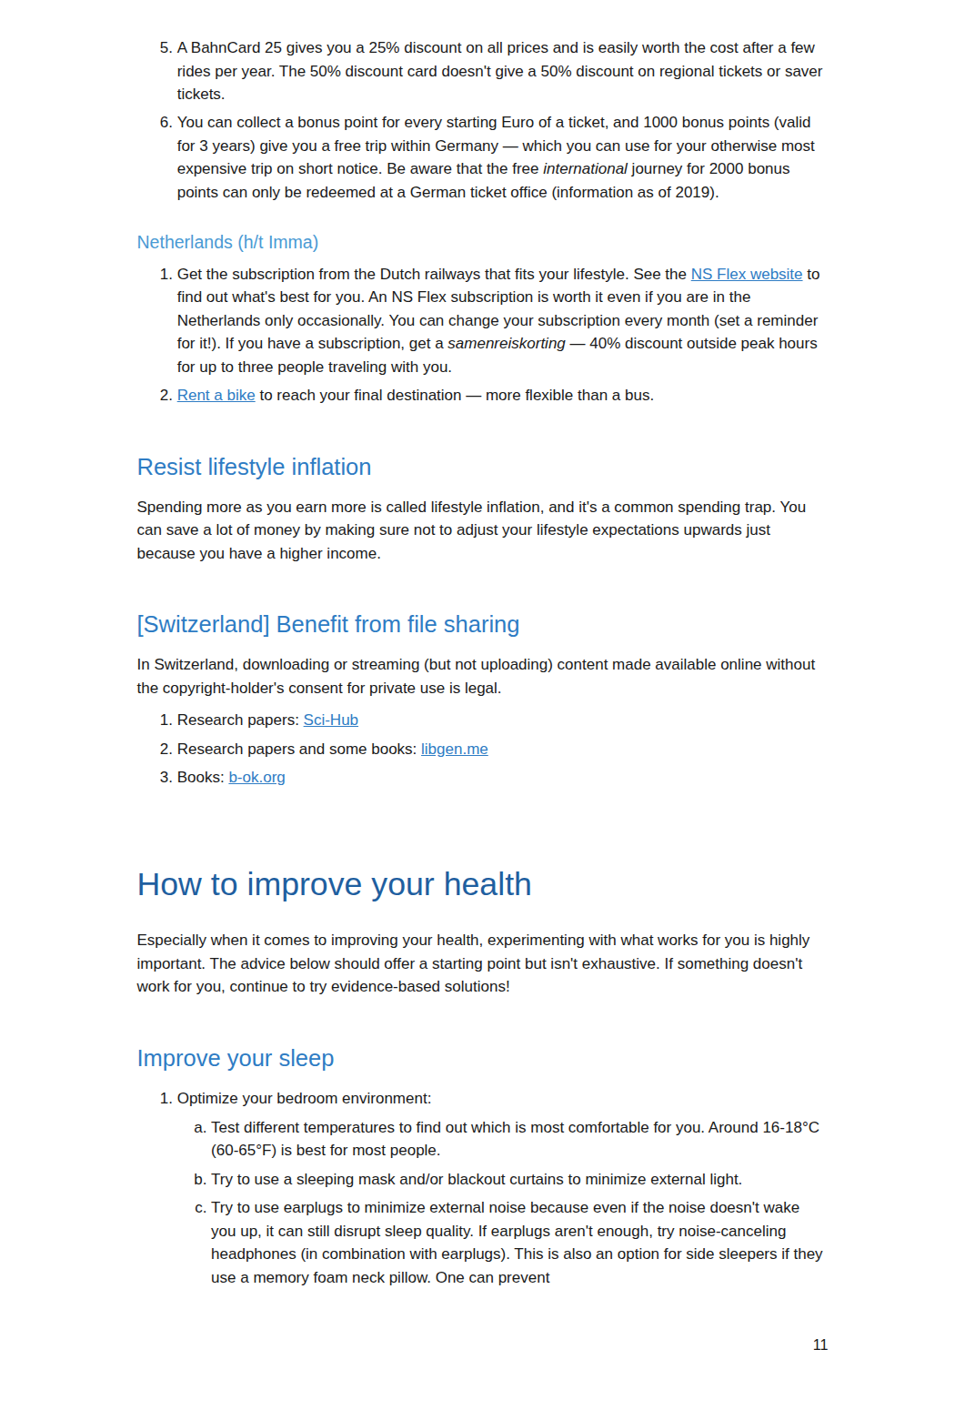A BahnCard 25 gives you a 25% discount on all prices and is easily worth the cost after a few rides per year. The 50% discount card doesn't give a 50% discount on regional tickets or saver tickets.
You can collect a bonus point for every starting Euro of a ticket, and 1000 bonus points (valid for 3 years) give you a free trip within Germany — which you can use for your otherwise most expensive trip on short notice. Be aware that the free international journey for 2000 bonus points can only be redeemed at a German ticket office (information as of 2019).
Netherlands (h/t Imma)
Get the subscription from the Dutch railways that fits your lifestyle. See the NS Flex website to find out what's best for you. An NS Flex subscription is worth it even if you are in the Netherlands only occasionally. You can change your subscription every month (set a reminder for it!). If you have a subscription, get a samenreiskorting — 40% discount outside peak hours for up to three people traveling with you.
Rent a bike to reach your final destination — more flexible than a bus.
Resist lifestyle inflation
Spending more as you earn more is called lifestyle inflation, and it's a common spending trap. You can save a lot of money by making sure not to adjust your lifestyle expectations upwards just because you have a higher income.
[Switzerland] Benefit from file sharing
In Switzerland, downloading or streaming (but not uploading) content made available online without the copyright-holder's consent for private use is legal.
Research papers: Sci-Hub
Research papers and some books: libgen.me
Books: b-ok.org
How to improve your health
Especially when it comes to improving your health, experimenting with what works for you is highly important. The advice below should offer a starting point but isn't exhaustive. If something doesn't work for you, continue to try evidence-based solutions!
Improve your sleep
Optimize your bedroom environment:
Test different temperatures to find out which is most comfortable for you. Around 16-18°C (60-65°F) is best for most people.
Try to use a sleeping mask and/or blackout curtains to minimize external light.
Try to use earplugs to minimize external noise because even if the noise doesn't wake you up, it can still disrupt sleep quality. If earplugs aren't enough, try noise-canceling headphones (in combination with earplugs). This is also an option for side sleepers if they use a memory foam neck pillow. One can prevent
11